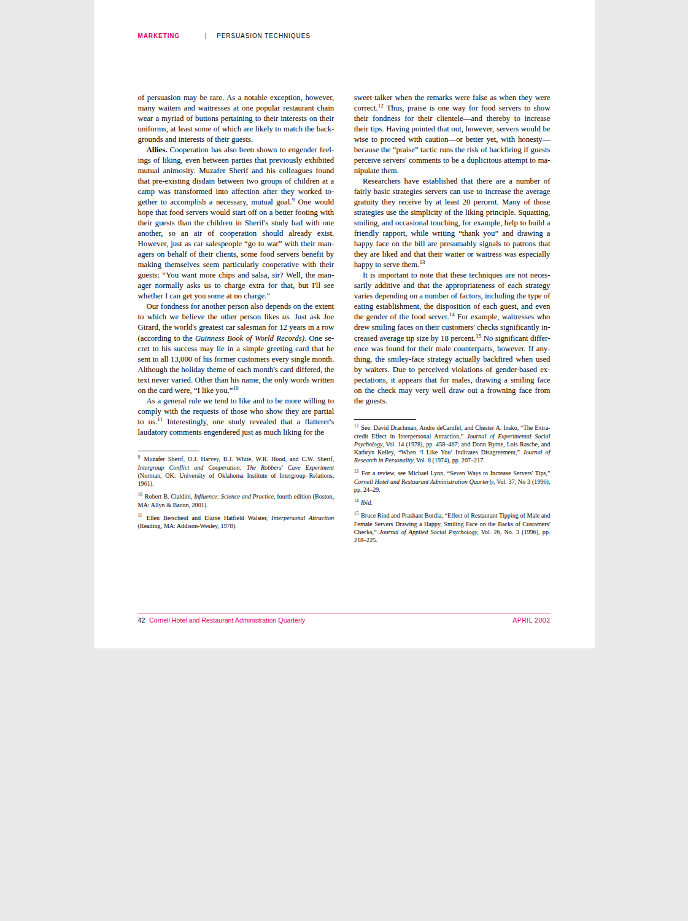MARKETING PERSUASION TECHNIQUES
of persuasion may be rare. As a notable exception, however, many waiters and waitresses at one popular restaurant chain wear a myriad of buttons pertaining to their interests on their uniforms, at least some of which are likely to match the backgrounds and interests of their guests.
Allies. Cooperation has also been shown to engender feelings of liking, even between parties that previously exhibited mutual animosity. Muzafer Sherif and his colleagues found that pre-existing disdain between two groups of children at a camp was transformed into affection after they worked together to accomplish a necessary, mutual goal.9 One would hope that food servers would start off on a better footing with their guests than the children in Sherif's study had with one another, so an air of cooperation should already exist. However, just as car salespeople “go to war” with their managers on behalf of their clients, some food servers benefit by making themselves seem particularly cooperative with their guests: “You want more chips and salsa, sir? Well, the manager normally asks us to charge extra for that, but I'll see whether I can get you some at no charge.”
Our fondness for another person also depends on the extent to which we believe the other person likes us. Just ask Joe Girard, the world's greatest car salesman for 12 years in a row (according to the Guinness Book of World Records). One secret to his success may lie in a simple greeting card that he sent to all 13,000 of his former customers every single month. Although the holiday theme of each month's card differed, the text never varied. Other than his name, the only words written on the card were, “I like you.”10
As a general rule we tend to like and to be more willing to comply with the requests of those who show they are partial to us.11 Interestingly, one study revealed that a flatterer's laudatory comments engendered just as much liking for the
9 Muzafer Sherif, O.J. Harvey, B.J. White, W.R. Hood, and C.W. Sherif, Intergroup Conflict and Cooperation: The Robbers' Cave Experiment (Norman, OK: University of Oklahoma Institute of Intergroup Relations, 1961).
10 Robert B. Cialdini, Influence: Science and Practice, fourth edition (Boston, MA: Allyn & Bacon, 2001).
11 Ellen Berscheid and Elaine Hatfield Walster, Interpersonal Attraction (Reading, MA: Addison-Wesley, 1978).
sweet-talker when the remarks were false as when they were correct.12 Thus, praise is one way for food servers to show their fondness for their clientele—and thereby to increase their tips. Having pointed that out, however, servers would be wise to proceed with caution—or better yet, with honesty—because the “praise” tactic runs the risk of backfiring if guests perceive servers' comments to be a duplicitous attempt to manipulate them.
Researchers have established that there are a number of fairly basic strategies servers can use to increase the average gratuity they receive by at least 20 percent. Many of those strategies use the simplicity of the liking principle. Squatting, smiling, and occasional touching, for example, help to build a friendly rapport, while writing “thank you” and drawing a happy face on the bill are presumably signals to patrons that they are liked and that their waiter or waitress was especially happy to serve them.13
It is important to note that these techniques are not necessarily additive and that the appropriateness of each strategy varies depending on a number of factors, including the type of eating establishment, the disposition of each guest, and even the gender of the food server.14 For example, waitresses who drew smiling faces on their customers' checks significantly increased average tip size by 18 percent.15 No significant difference was found for their male counterparts, however. If anything, the smiley-face strategy actually backfired when used by waiters. Due to perceived violations of gender-based expectations, it appears that for males, drawing a smiling face on the check may very well draw out a frowning face from the guests.
12 See: David Drachman, Andre deCarufel, and Chester A. Insko, “The Extra-credit Effect in Interpersonal Attraction,” Journal of Experimental Social Psychology, Vol. 14 (1978), pp. 458–467; and Donn Byrne, Lois Rasche, and Kathryn Kelley, “When ‘I Like You’ Indicates Disagreement,” Journal of Research in Personality, Vol. 8 (1974), pp. 207–217.
13 For a review, see Michael Lynn, “Seven Ways to Increase Servers' Tips,” Cornell Hotel and Restaurant Administration Quarterly, Vol. 37, No 3 (1996), pp. 24–29.
14 Ibid.
15 Bruce Rind and Prashant Bordia, “Effect of Restaurant Tipping of Male and Female Servers Drawing a Happy, Smiling Face on the Backs of Customers' Checks,” Journal of Applied Social Psychology, Vol. 26, No. 3 (1996), pp. 218–225.
42 Cornell Hotel and Restaurant Administration Quarterly
APRIL 2002